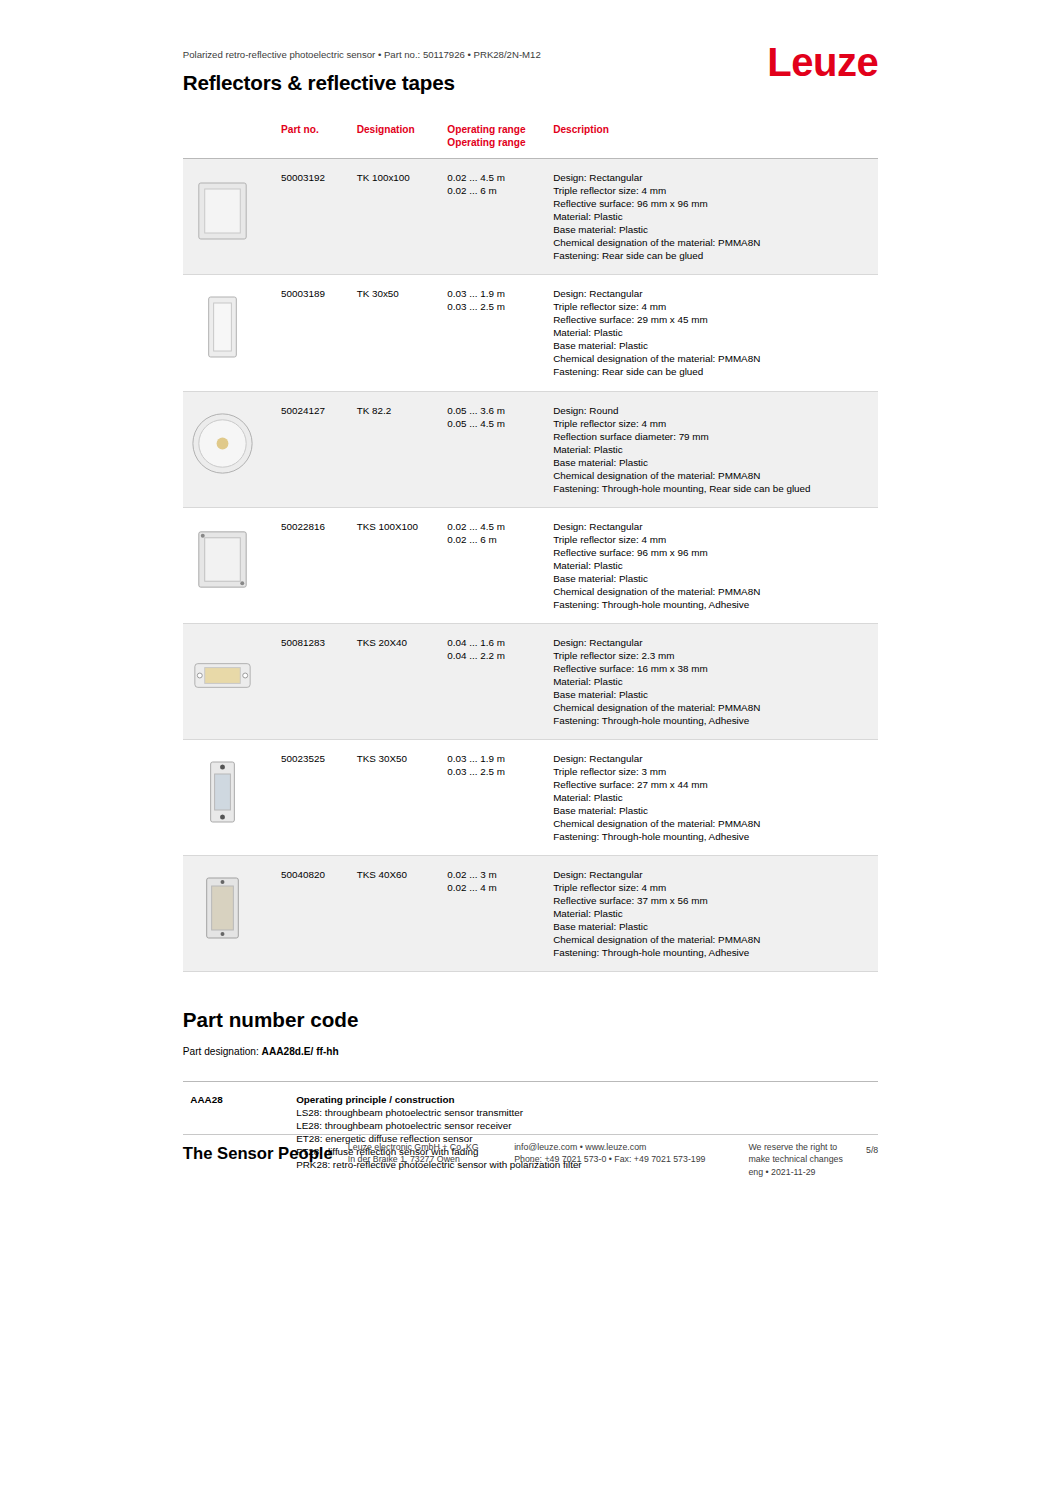Leuze
Polarized retro-reflective photoelectric sensor • Part no.: 50117926 • PRK28/2N-M12
Reflectors & reflective tapes
| | Part no. | Designation | Operating range Operating range | Description |
| --- | --- | --- | --- | --- |
| | 50003192 | TK 100x100 | 0.02 ... 4.5 m 0.02 ... 6 m | Design: Rectangular Triple reflector size: 4 mm Reflective surface: 96 mm x 96 mm Material: Plastic Base material: Plastic Chemical designation of the material: PMMA8N Fastening: Rear side can be glued |
| | 50003189 | TK 30x50 | 0.03 ... 1.9 m 0.03 ... 2.5 m | Design: Rectangular Triple reflector size: 4 mm Reflective surface: 29 mm x 45 mm Material: Plastic Base material: Plastic Chemical designation of the material: PMMA8N Fastening: Rear side can be glued |
| | 50024127 | TK 82.2 | 0.05 ... 3.6 m 0.05 ... 4.5 m | Design: Round Triple reflector size: 4 mm Reflection surface diameter: 79 mm Material: Plastic Base material: Plastic Chemical designation of the material: PMMA8N Fastening: Through-hole mounting, Rear side can be glued |
| | 50022816 | TKS 100X100 | 0.02 ... 4.5 m 0.02 ... 6 m | Design: Rectangular Triple reflector size: 4 mm Reflective surface: 96 mm x 96 mm Material: Plastic Base material: Plastic Chemical designation of the material: PMMA8N Fastening: Through-hole mounting, Adhesive |
| | 50081283 | TKS 20X40 | 0.04 ... 1.6 m 0.04 ... 2.2 m | Design: Rectangular Triple reflector size: 2.3 mm Reflective surface: 16 mm x 38 mm Material: Plastic Base material: Plastic Chemical designation of the material: PMMA8N Fastening: Through-hole mounting, Adhesive |
| | 50023525 | TKS 30X50 | 0.03 ... 1.9 m 0.03 ... 2.5 m | Design: Rectangular Triple reflector size: 3 mm Reflective surface: 27 mm x 44 mm Material: Plastic Base material: Plastic Chemical designation of the material: PMMA8N Fastening: Through-hole mounting, Adhesive |
| | 50040820 | TKS 40X60 | 0.02 ... 3 m 0.02 ... 4 m | Design: Rectangular Triple reflector size: 4 mm Reflective surface: 37 mm x 56 mm Material: Plastic Base material: Plastic Chemical designation of the material: PMMA8N Fastening: Through-hole mounting, Adhesive |
Part number code
Part designation: AAA28d.E/ ff-hh
| AAA28 | Operating principle / construction LS28: throughbeam photoelectric sensor transmitter LE28: throughbeam photoelectric sensor receiver ET28: energetic diffuse reflection sensor FT28: diffuse reflection sensor with fading PRK28: retro-reflective photoelectric sensor with polarization filter |
The Sensor People
Leuze electronic GmbH + Co. KG
In der Braike 1, 73277 Owen
info@leuze.com • www.leuze.com
Phone: +49 7021 573-0 • Fax: +49 7021 573-199
We reserve the right to make technical changes
eng • 2021-11-29
5/8